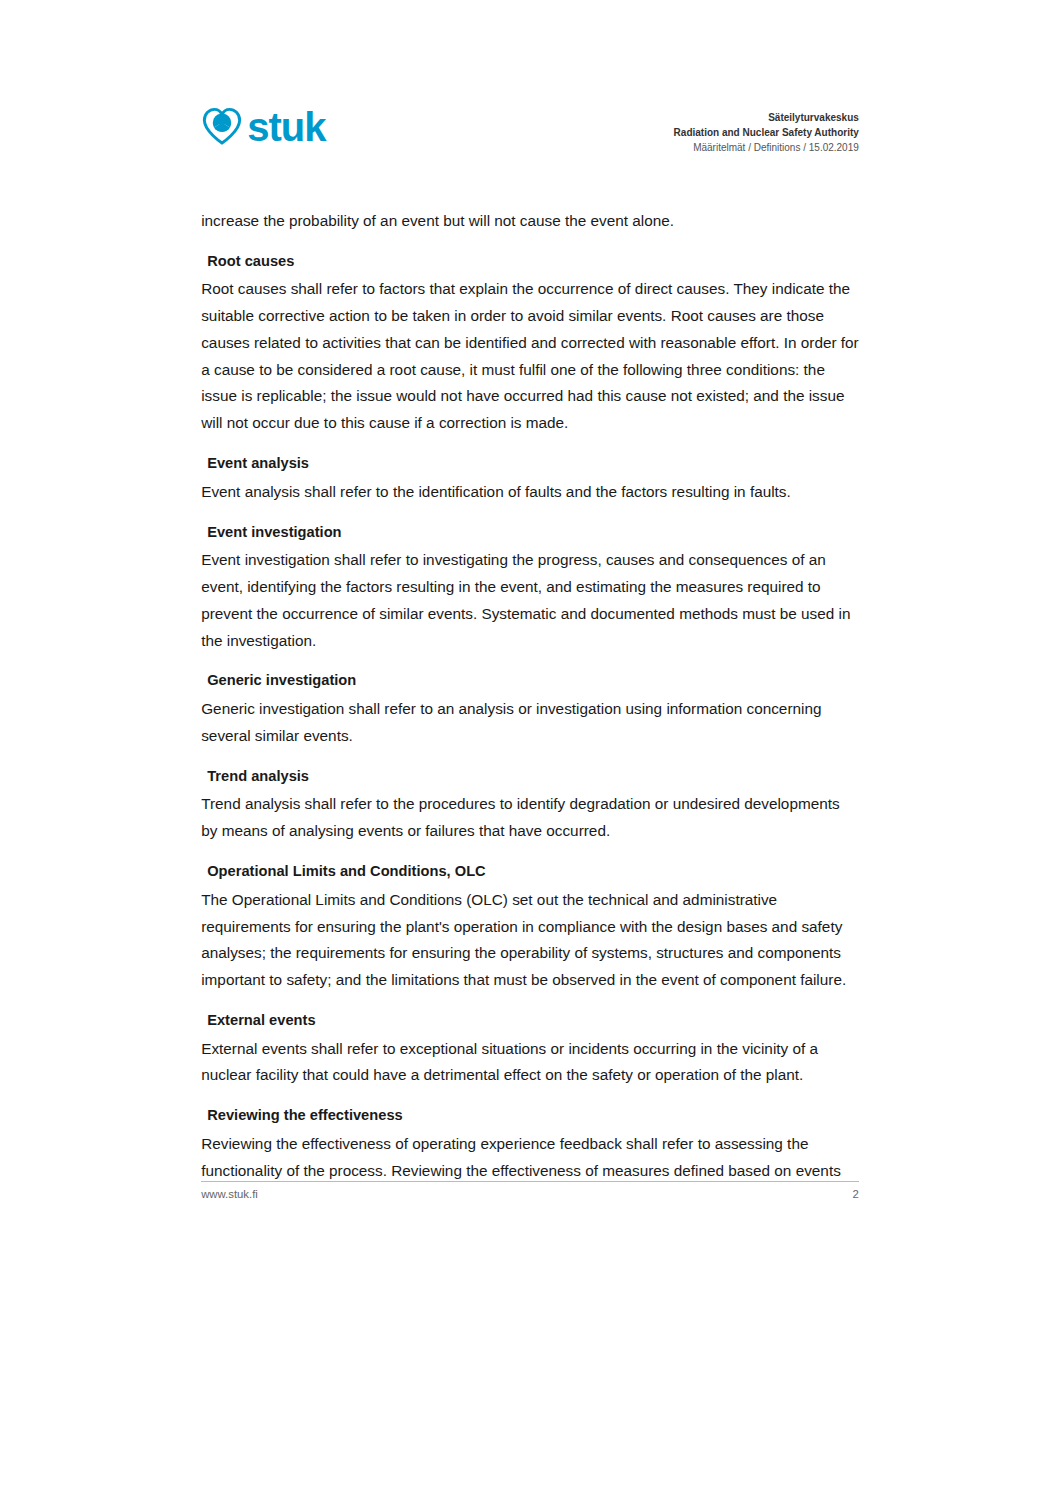stuk
Säteilyturvakeskus
Radiation and Nuclear Safety Authority
Määritelmät / Definitions / 15.02.2019
increase the probability of an event but will not cause the event alone.
Root causes
Root causes shall refer to factors that explain the occurrence of direct causes. They indicate the suitable corrective action to be taken in order to avoid similar events. Root causes are those causes related to activities that can be identified and corrected with reasonable effort. In order for a cause to be considered a root cause, it must fulfil one of the following three conditions: the issue is replicable; the issue would not have occurred had this cause not existed; and the issue will not occur due to this cause if a correction is made.
Event analysis
Event analysis shall refer to the identification of faults and the factors resulting in faults.
Event investigation
Event investigation shall refer to investigating the progress, causes and consequences of an event, identifying the factors resulting in the event, and estimating the measures required to prevent the occurrence of similar events. Systematic and documented methods must be used in the investigation.
Generic investigation
Generic investigation shall refer to an analysis or investigation using information concerning several similar events.
Trend analysis
Trend analysis shall refer to the procedures to identify degradation or undesired developments by means of analysing events or failures that have occurred.
Operational Limits and Conditions, OLC
The Operational Limits and Conditions (OLC) set out the technical and administrative requirements for ensuring the plant's operation in compliance with the design bases and safety analyses; the requirements for ensuring the operability of systems, structures and components important to safety; and the limitations that must be observed in the event of component failure.
External events
External events shall refer to exceptional situations or incidents occurring in the vicinity of a nuclear facility that could have a detrimental effect on the safety or operation of the plant.
Reviewing the effectiveness
Reviewing the effectiveness of operating experience feedback shall refer to assessing the functionality of the process. Reviewing the effectiveness of measures defined based on events
www.stuk.fi 2